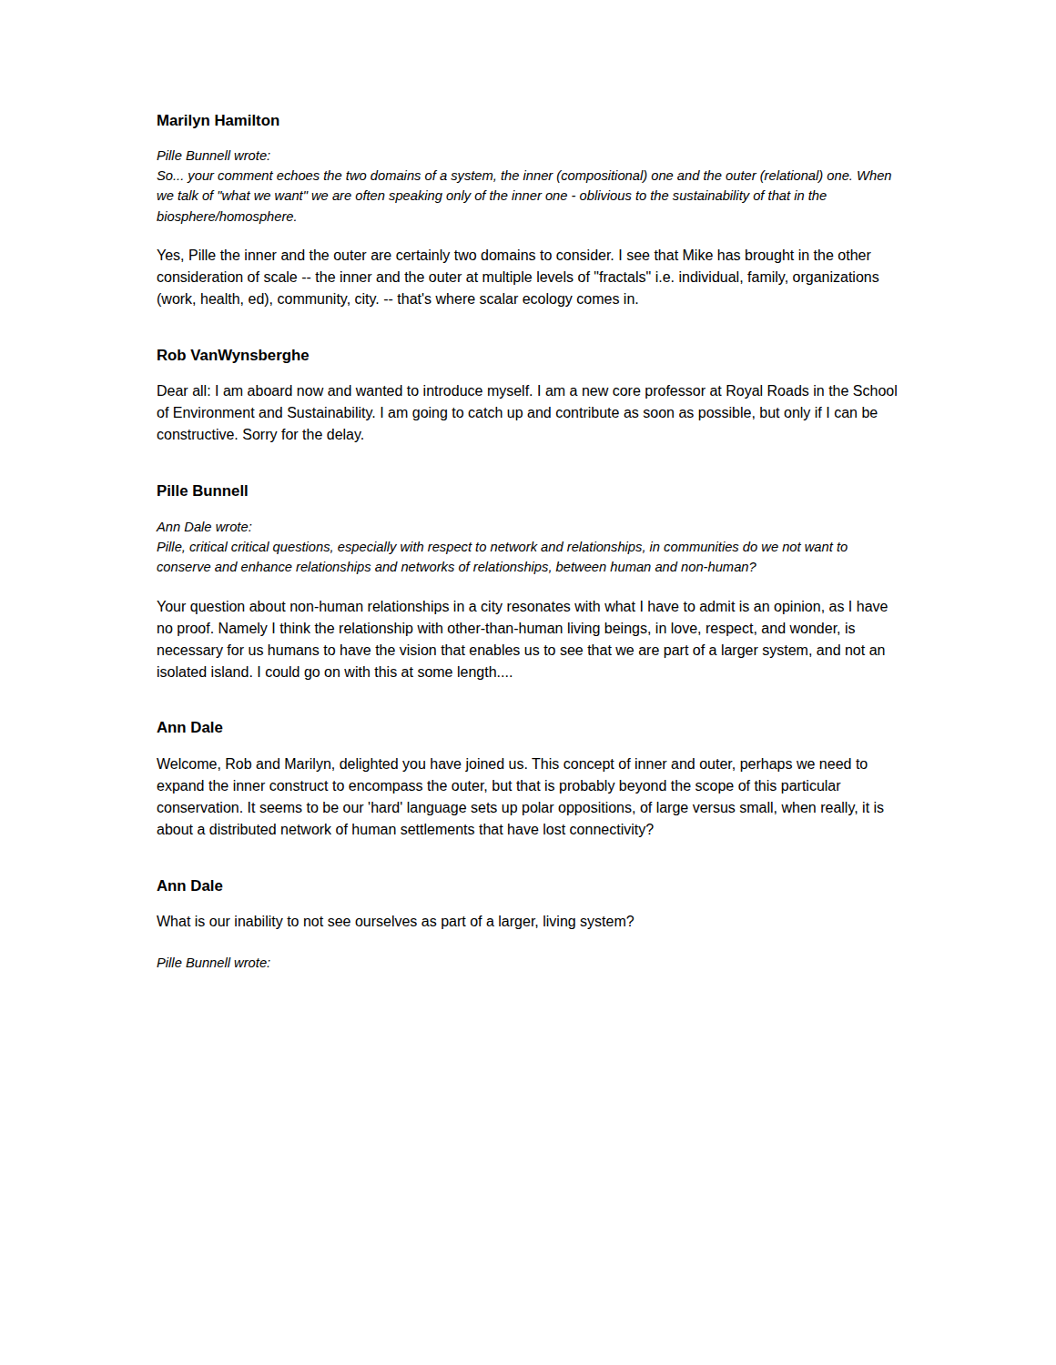Marilyn Hamilton
Pille Bunnell wrote:
So... your comment echoes the two domains of a system, the inner (compositional) one and the outer (relational) one. When we talk of "what we want" we are often speaking only of the inner one - oblivious to the sustainability of that in the biosphere/homosphere.
Yes, Pille the inner and the outer are certainly two domains to consider. I see that Mike has brought in the other consideration of scale -- the inner and the outer at multiple levels of "fractals" i.e. individual, family, organizations (work, health, ed), community, city. -- that's where scalar ecology comes in.
Rob VanWynsberghe
Dear all: I am aboard now and wanted to introduce myself. I am a new core professor at Royal Roads in the School of Environment and Sustainability. I am going to catch up and contribute as soon as possible, but only if I can be constructive. Sorry for the delay.
Pille Bunnell
Ann Dale wrote:
Pille, critical critical questions, especially with respect to network and relationships, in communities do we not want to conserve and enhance relationships and networks of relationships, between human and non-human?
Your question about non-human relationships in a city resonates with what I have to admit is an opinion, as I have no proof. Namely I think the relationship with other-than-human living beings, in love, respect, and wonder, is necessary for us humans to have the vision that enables us to see that we are part of a larger system, and not an isolated island. I could go on with this at some length....
Ann Dale
Welcome, Rob and Marilyn, delighted you have joined us. This concept of inner and outer, perhaps we need to expand the inner construct to encompass the outer, but that is probably beyond the scope of this particular conservation. It seems to be our 'hard' language sets up polar oppositions, of large versus small, when really, it is about a distributed network of human settlements that have lost connectivity?
Ann Dale
What is our inability to not see ourselves as part of a larger, living system?
Pille Bunnell wrote: